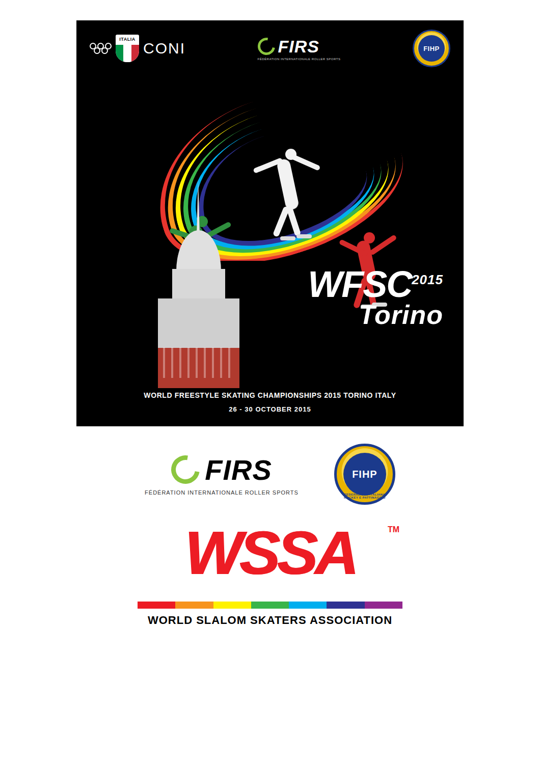ITALIA
CONI
FIRS
FÉDÉRATION INTERNATIONALE ROLLER SPORTS
FIHP
WFSC2015
Torino
WORLD FREESTYLE SKATING CHAMPIONSHIPS 2015 TORINO ITALY
26 - 30 OCTOBER 2015
FIRS
FÉDÉRATION INTERNATIONALE ROLLER SPORTS
FIHP
FEDERAZIONE ITALIANA HOCKEY E PATTINAGGIO
WSSA
TM
WORLD SLALOM SKATERS ASSOCIATION